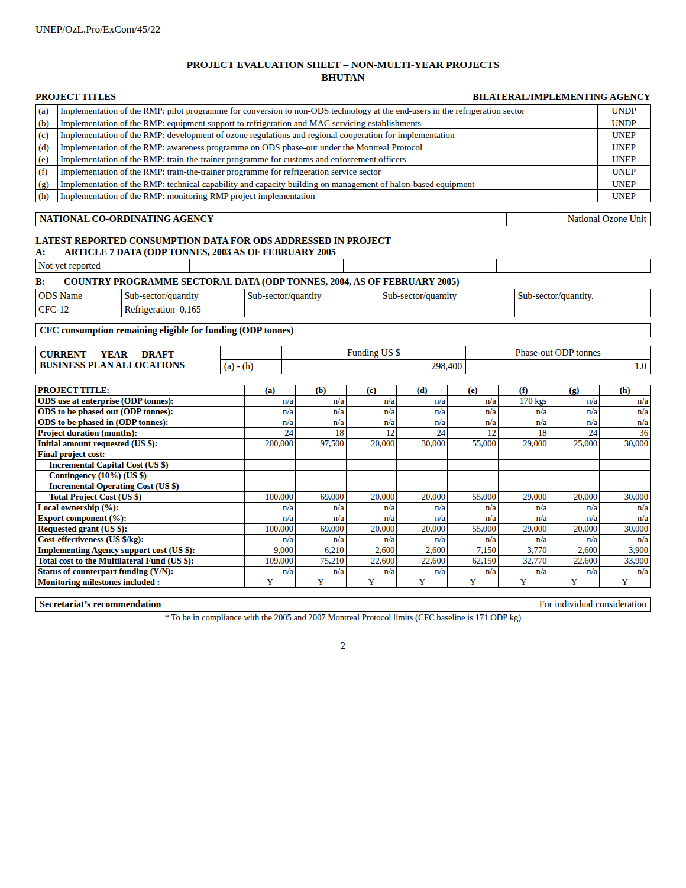UNEP/OzL.Pro/ExCom/45/22
PROJECT EVALUATION SHEET – NON-MULTI-YEAR PROJECTS
BHUTAN
PROJECT TITLES BILATERAL/IMPLEMENTING AGENCY
| (a) | Implementation of the RMP: pilot programme for conversion to non-ODS technology at the end-users in the refrigeration sector | UNDP |
| (b) | Implementation of the RMP: equipment support to refrigeration and MAC servicing establishments | UNDP |
| (c) | Implementation of the RMP: development of ozone regulations and regional cooperation for implementation | UNEP |
| (d) | Implementation of the RMP: awareness programme on ODS phase-out under the Montreal Protocol | UNEP |
| (e) | Implementation of the RMP: train-the-trainer programme for customs and enforcement officers | UNEP |
| (f) | Implementation of the RMP: train-the-trainer programme for refrigeration service sector | UNEP |
| (g) | Implementation of the RMP: technical capability and capacity building on management of halon-based equipment | UNEP |
| (h) | Implementation of the RMP: monitoring RMP project implementation | UNEP |
| NATIONAL CO-ORDINATING AGENCY | National Ozone Unit |
LATEST REPORTED CONSUMPTION DATA FOR ODS ADDRESSED IN PROJECT
A: ARTICLE 7 DATA (ODP TONNES, 2003 AS OF FEBRUARY 2005
| Not yet reported | | | |
B: COUNTRY PROGRAMME SECTORAL DATA (ODP TONNES, 2004, AS OF FEBRUARY 2005)
| ODS Name | Sub-sector/quantity | Sub-sector/quantity | Sub-sector/quantity | Sub-sector/quantity. |
| CFC-12 | Refrigeration 0.165 | | | |
| CFC consumption remaining eligible for funding (ODP tonnes) | |
| CURRENT YEAR DRAFT BUSINESS PLAN ALLOCATIONS | | Funding US $ | Phase-out ODP tonnes |
| (a) - (h) | 298,400 | 1.0 |
| PROJECT TITLE: | (a) | (b) | (c) | (d) | (e) | (f) | (g) | (h) |
| --- | --- | --- | --- | --- | --- | --- | --- | --- |
| ODS use at enterprise (ODP tonnes): | n/a | n/a | n/a | n/a | n/a | 170 kgs | n/a | n/a |
| ODS to be phased out (ODP tonnes): | n/a | n/a | n/a | n/a | n/a | n/a | n/a | n/a |
| ODS to be phased in (ODP tonnes): | n/a | n/a | n/a | n/a | n/a | n/a | n/a | n/a |
| Project duration (months): | 24 | 18 | 12 | 24 | 12 | 18 | 24 | 36 |
| Initial amount requested (US $): | 200,000 | 97,500 | 20,000 | 30,000 | 55,000 | 29,000 | 25,000 | 30,000 |
| Final project cost: | | | | | | | | |
| Incremental Capital Cost (US $) | | | | | | | | |
| Contingency (10%) (US $) | | | | | | | | |
| Incremental Operating Cost (US $) | | | | | | | | |
| Total Project Cost (US $) | 100,000 | 69,000 | 20,000 | 20,000 | 55,000 | 29,000 | 20,000 | 30,000 |
| Local ownership (%): | n/a | n/a | n/a | n/a | n/a | n/a | n/a | n/a |
| Export component (%): | n/a | n/a | n/a | n/a | n/a | n/a | n/a | n/a |
| Requested grant (US $): | 100,000 | 69,000 | 20,000 | 20,000 | 55,000 | 29,000 | 20,000 | 30,000 |
| Cost-effectiveness (US $/kg): | n/a | n/a | n/a | n/a | n/a | n/a | n/a | n/a |
| Implementing Agency support cost (US $): | 9,000 | 6,210 | 2,600 | 2,600 | 7,150 | 3,770 | 2,600 | 3,900 |
| Total cost to the Multilateral Fund (US $): | 109,000 | 75,210 | 22,600 | 22,600 | 62,150 | 32,770 | 22,600 | 33,900 |
| Status of counterpart funding (Y/N): | n/a | n/a | n/a | n/a | n/a | n/a | n/a | n/a |
| Monitoring milestones included : | Y | Y | Y | Y | Y | Y | Y | Y |
| Secretariat’s recommendation | For individual consideration |
* To be in compliance with the 2005 and 2007 Montreal Protocol limits (CFC baseline is 171 ODP kg)
2